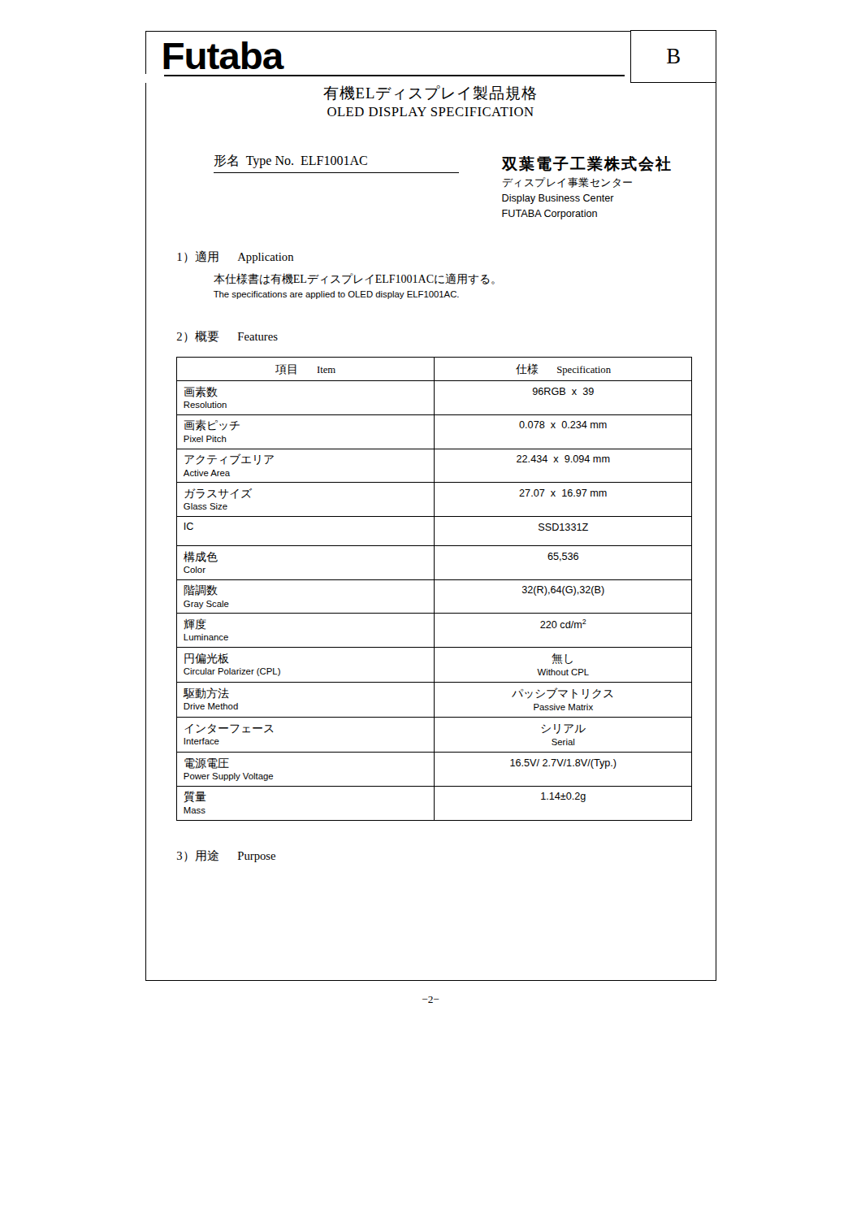Futaba
B
有機ELディスプレイ製品規格
OLED DISPLAY SPECIFICATION
形名 Type No. ELF1001AC
双葉電子工業株式会社
ディスプレイ事業センター
Display Business Center
FUTABA Corporation
1）適用Application
本仕様書は有機ELディスプレイELF1001ACに適用する。
The specifications are applied to OLED display ELF1001AC.
2）概要Features
| 項目 Item | 仕様 Specification |
| --- | --- |
| 画素数 Resolution | 96RGB x 39 |
| 画素ピッチ Pixel Pitch | 0.078 x 0.234 mm |
| アクティブエリア Active Area | 22.434 x 9.094 mm |
| ガラスサイズ Glass Size | 27.07 x 16.97 mm |
| IC | SSD1331Z |
| 構成色 Color | 65,536 |
| 階調数 Gray Scale | 32(R),64(G),32(B) |
| 輝度 Luminance | 220 cd/m 2 |
| 円偏光板 Circular Polarizer (CPL) | 無し Without CPL |
| 駆動方法 Drive Method | パッシブマトリクス Passive Matrix |
| インターフェース Interface | シリアル Serial |
| 電源電圧 Power Supply Voltage | 16.5V/ 2.7V/1.8V/(Typ.) |
| 質量 Mass | 1.14±0.2g |
3）用途Purpose
−2−